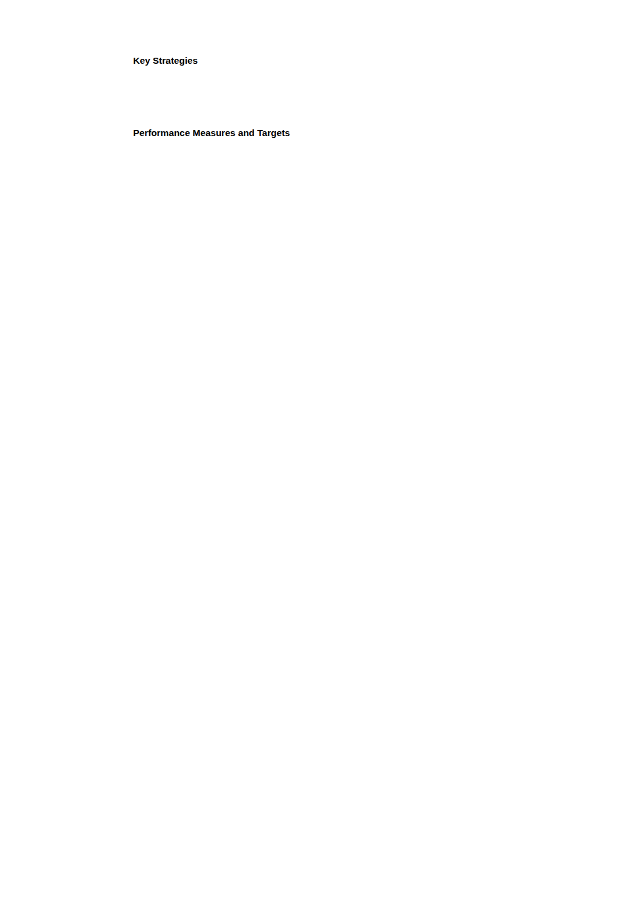Key Strategies
Performance Measures and Targets